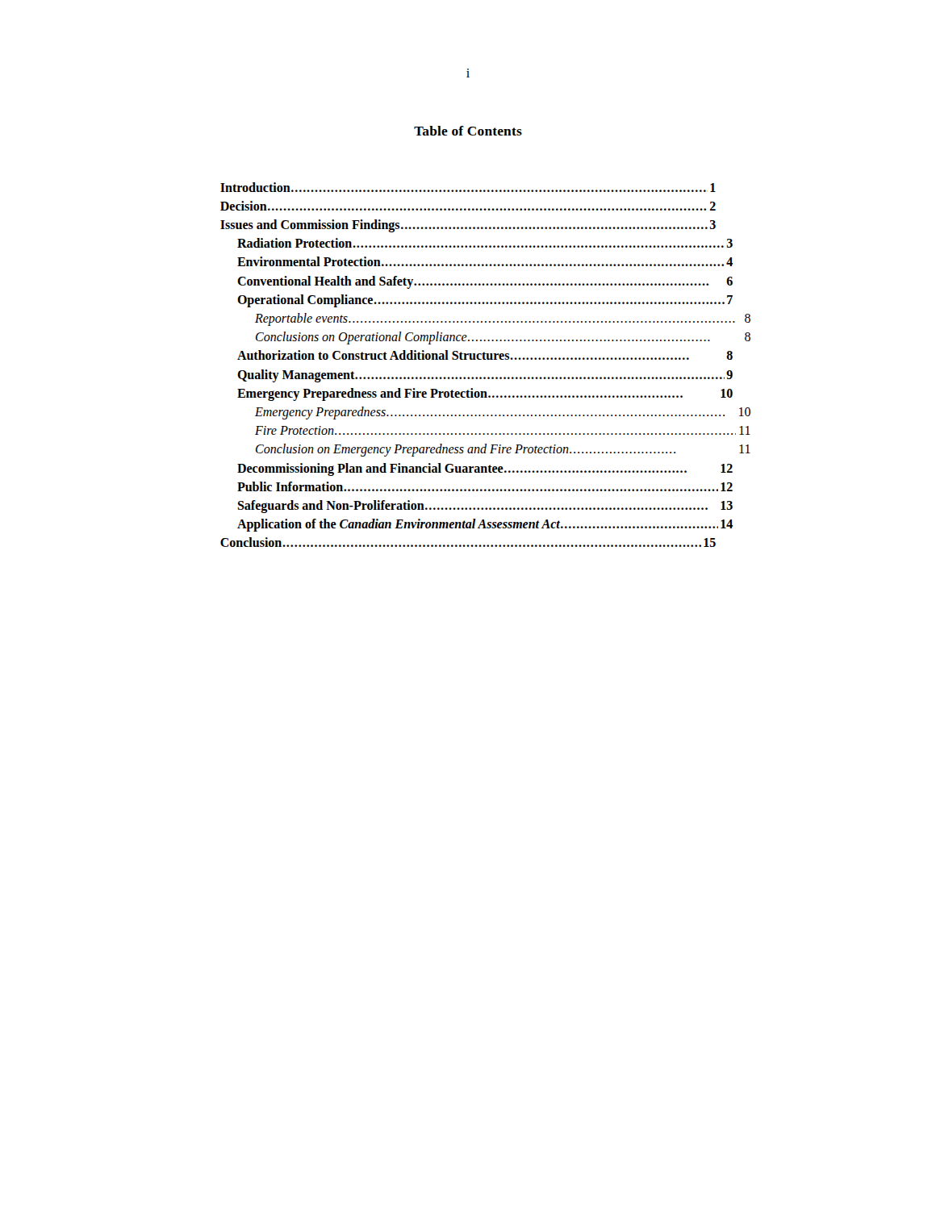i
Table of Contents
Introduction .................................................................................................................. 1
Decision ....................................................................................................................... 2
Issues and Commission Findings ............................................................................................. 3
Radiation Protection ................................................................................................. 3
Environmental Protection ....................................................................................... 4
Conventional Health and Safety .......................................................................... 6
Operational Compliance ......................................................................................... 7
Reportable events ................................................................................................. 8
Conclusions on Operational Compliance ............................................................. 8
Authorization to Construct Additional Structures ............................................. 8
Quality Management ................................................................................................ 9
Emergency Preparedness and Fire Protection ................................................. 10
Emergency Preparedness ..................................................................................... 10
Fire Protection ..................................................................................................... 11
Conclusion on Emergency Preparedness and Fire Protection ........................... 11
Decommissioning Plan and Financial Guarantee .............................................. 12
Public Information .................................................................................................. 12
Safeguards and Non-Proliferation ....................................................................... 13
Application of the Canadian Environmental Assessment Act ............................................ 14
Conclusion .............................................................................................................. 15